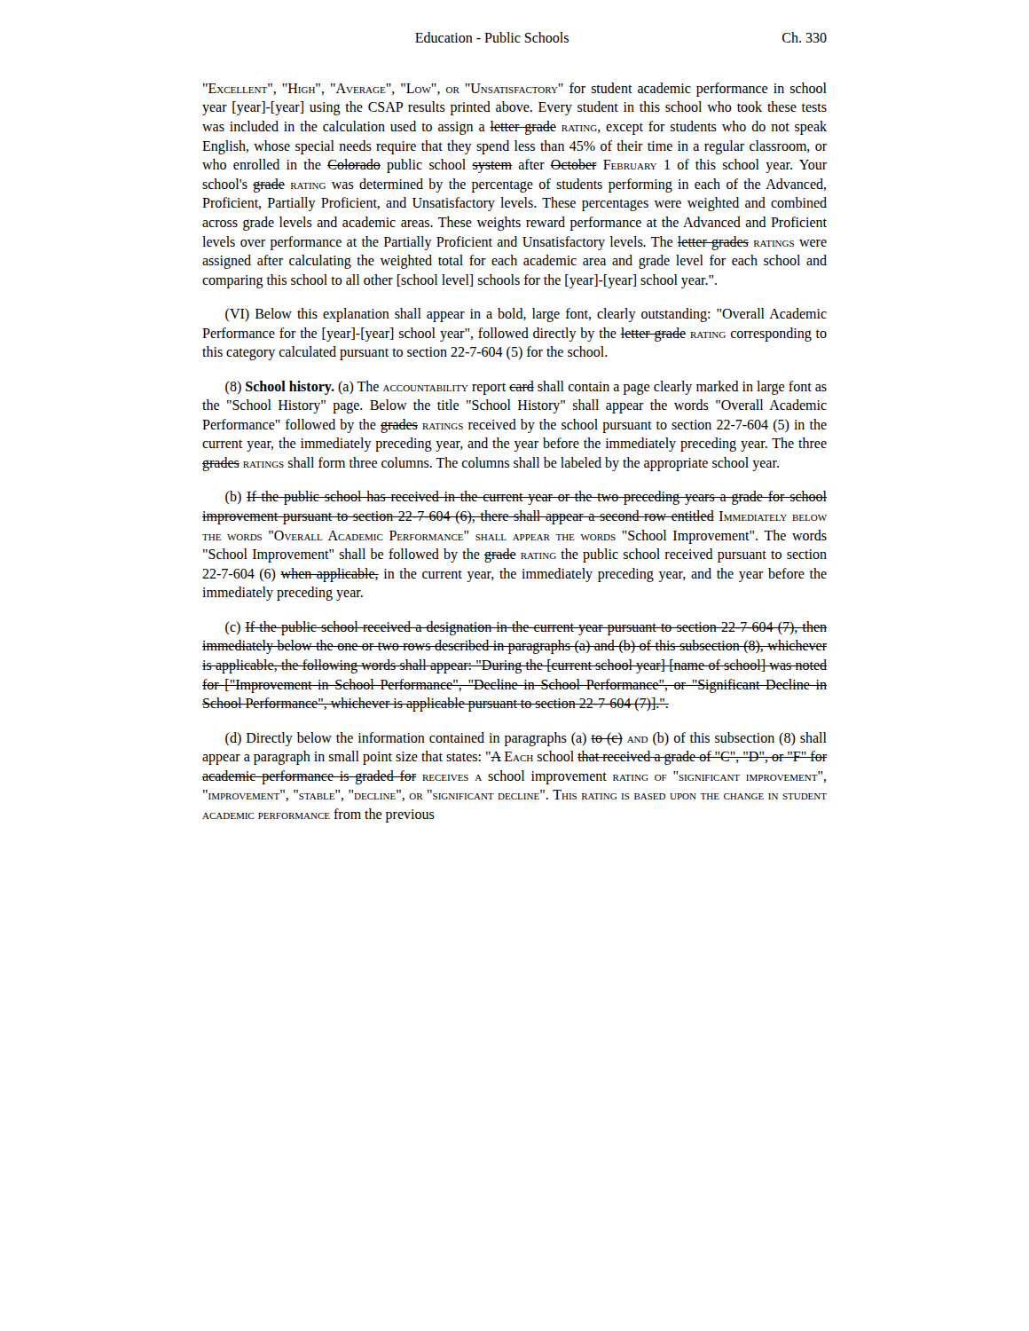Education - Public Schools Ch. 330
"Excellent", "High", "Average", "Low", or "Unsatisfactory" for student academic performance in school year [year]-[year] using the CSAP results printed above. Every student in this school who took these tests was included in the calculation used to assign a letter grade rating, except for students who do not speak English, whose special needs require that they spend less than 45% of their time in a regular classroom, or who enrolled in the Colorado public school system after October February 1 of this school year. Your school's grade rating was determined by the percentage of students performing in each of the Advanced, Proficient, Partially Proficient, and Unsatisfactory levels. These percentages were weighted and combined across grade levels and academic areas. These weights reward performance at the Advanced and Proficient levels over performance at the Partially Proficient and Unsatisfactory levels. The letter grades ratings were assigned after calculating the weighted total for each academic area and grade level for each school and comparing this school to all other [school level] schools for the [year]-[year] school year.".
(VI) Below this explanation shall appear in a bold, large font, clearly outstanding: "Overall Academic Performance for the [year]-[year] school year", followed directly by the letter grade rating corresponding to this category calculated pursuant to section 22-7-604 (5) for the school.
(8) School history. (a) The accountability report card shall contain a page clearly marked in large font as the "School History" page. Below the title "School History" shall appear the words "Overall Academic Performance" followed by the grades ratings received by the school pursuant to section 22-7-604 (5) in the current year, the immediately preceding year, and the year before the immediately preceding year. The three grades ratings shall form three columns. The columns shall be labeled by the appropriate school year.
(b) If the public school has received in the current year or the two preceding years a grade for school improvement pursuant to section 22-7-604 (6), there shall appear a second row entitled Immediately below the words "Overall Academic Performance" shall appear the words "School Improvement". The words "School Improvement" shall be followed by the grade rating the public school received pursuant to section 22-7-604 (6) when applicable, in the current year, the immediately preceding year, and the year before the immediately preceding year.
(c) If the public school received a designation in the current year pursuant to section 22-7-604 (7), then immediately below the one or two rows described in paragraphs (a) and (b) of this subsection (8), whichever is applicable, the following words shall appear: "During the [current school year] [name of school] was noted for ["Improvement in School Performance", "Decline in School Performance", or "Significant Decline in School Performance", whichever is applicable pursuant to section 22-7-604 (7)].".
(d) Directly below the information contained in paragraphs (a) to (c) and (b) of this subsection (8) shall appear a paragraph in small point size that states: "A Each school that received a grade of "C", "D", or "F" for academic performance is graded for receives a school improvement rating of "significant improvement", "improvement", "stable", "decline", or "significant decline". This rating is based upon the change in student academic performance from the previous